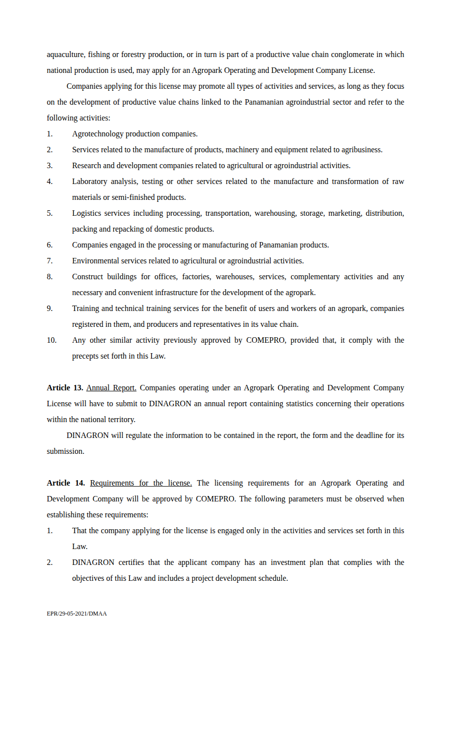aquaculture, fishing or forestry production, or in turn is part of a productive value chain conglomerate in which national production is used, may apply for an Agropark Operating and Development Company License.
Companies applying for this license may promote all types of activities and services, as long as they focus on the development of productive value chains linked to the Panamanian agroindustrial sector and refer to the following activities:
Agrotechnology production companies.
Services related to the manufacture of products, machinery and equipment related to agribusiness.
Research and development companies related to agricultural or agroindustrial activities.
Laboratory analysis, testing or other services related to the manufacture and transformation of raw materials or semi-finished products.
Logistics services including processing, transportation, warehousing, storage, marketing, distribution, packing and repacking of domestic products.
Companies engaged in the processing or manufacturing of Panamanian products.
Environmental services related to agricultural or agroindustrial activities.
Construct buildings for offices, factories, warehouses, services, complementary activities and any necessary and convenient infrastructure for the development of the agropark.
Training and technical training services for the benefit of users and workers of an agropark, companies registered in them, and producers and representatives in its value chain.
Any other similar activity previously approved by COMEPRO, provided that, it comply with the precepts set forth in this Law.
Article 13. Annual Report. Companies operating under an Agropark Operating and Development Company License will have to submit to DINAGRON an annual report containing statistics concerning their operations within the national territory.
DINAGRON will regulate the information to be contained in the report, the form and the deadline for its submission.
Article 14. Requirements for the license. The licensing requirements for an Agropark Operating and Development Company will be approved by COMEPRO. The following parameters must be observed when establishing these requirements:
That the company applying for the license is engaged only in the activities and services set forth in this Law.
DINAGRON certifies that the applicant company has an investment plan that complies with the objectives of this Law and includes a project development schedule.
EPR/29-05-2021/DMAA